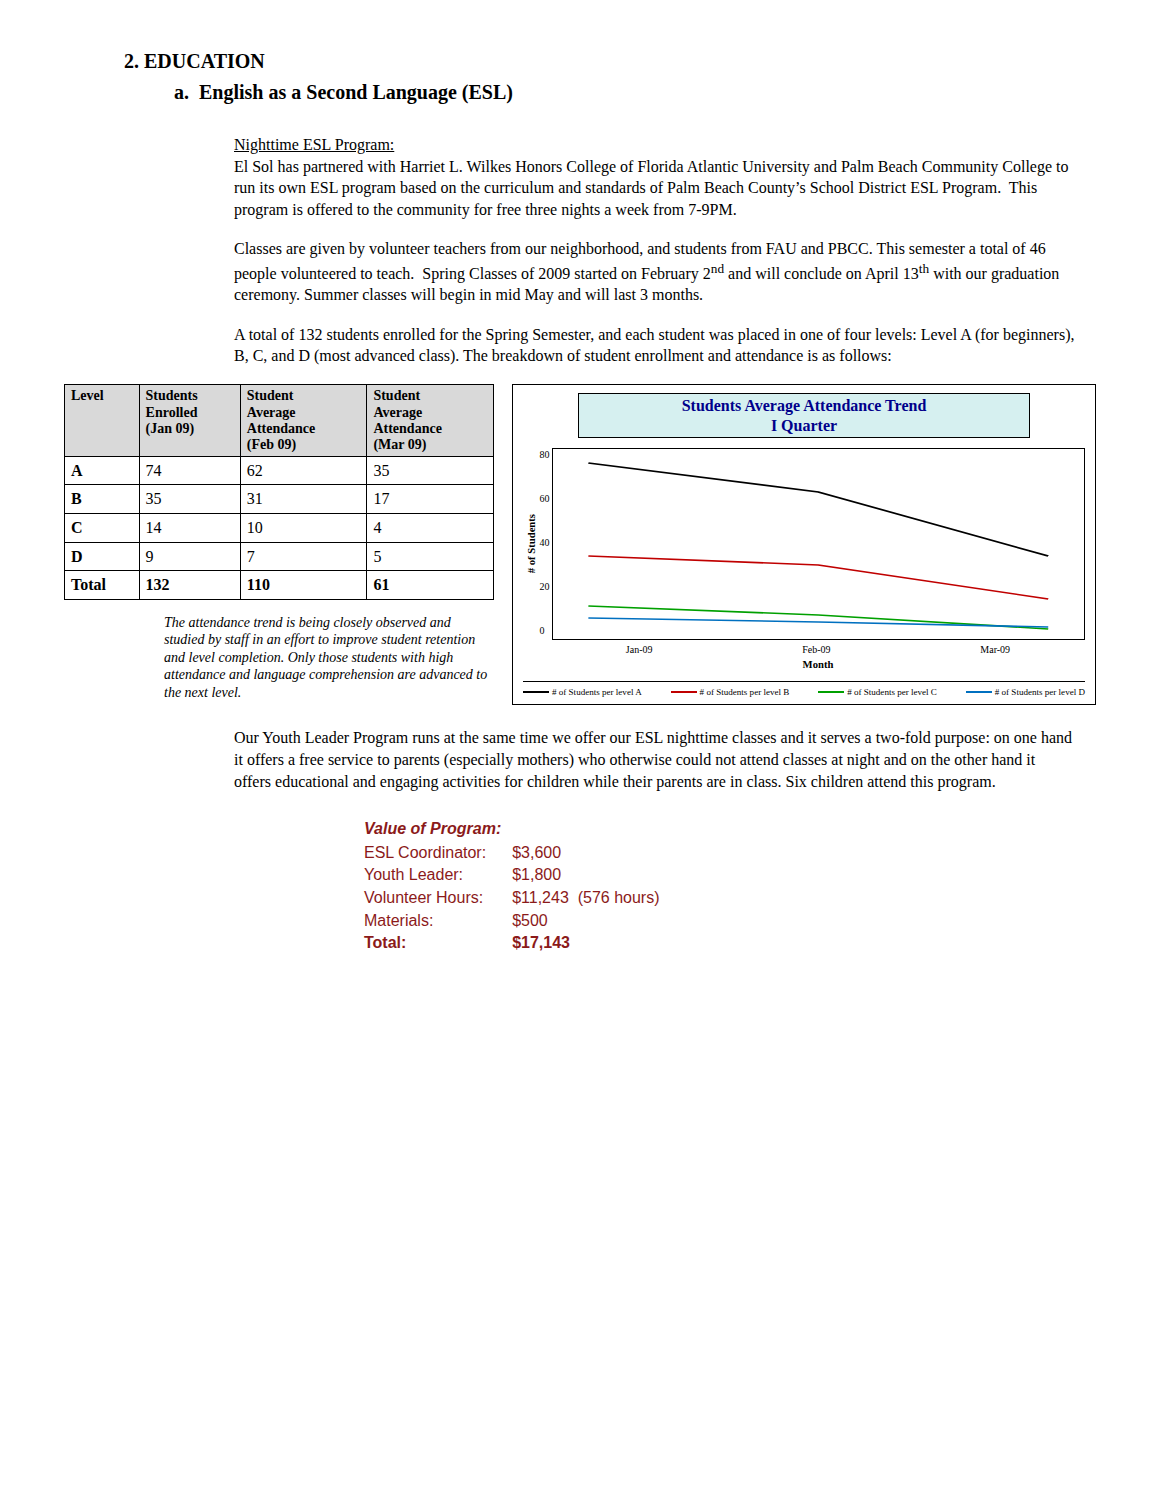2. EDUCATION
a. English as a Second Language (ESL)
Nighttime ESL Program:
El Sol has partnered with Harriet L. Wilkes Honors College of Florida Atlantic University and Palm Beach Community College to run its own ESL program based on the curriculum and standards of Palm Beach County’s School District ESL Program. This program is offered to the community for free three nights a week from 7-9PM.
Classes are given by volunteer teachers from our neighborhood, and students from FAU and PBCC. This semester a total of 46 people volunteered to teach. Spring Classes of 2009 started on February 2nd and will conclude on April 13th with our graduation ceremony. Summer classes will begin in mid May and will last 3 months.
A total of 132 students enrolled for the Spring Semester, and each student was placed in one of four levels: Level A (for beginners), B, C, and D (most advanced class). The breakdown of student enrollment and attendance is as follows:
| Level | Students Enrolled (Jan 09) | Student Average Attendance (Feb 09) | Student Average Attendance (Mar 09) |
| --- | --- | --- | --- |
| A | 74 | 62 | 35 |
| B | 35 | 31 | 17 |
| C | 14 | 10 | 4 |
| D | 9 | 7 | 5 |
| Total | 132 | 110 | 61 |
The attendance trend is being closely observed and studied by staff in an effort to improve student retention and level completion. Only those students with high attendance and language comprehension are advanced to the next level.
Students Average Attendance Trend
I Quarter
# of Students
80 60 40 20 0
Jan-09 Feb-09 Mar-09
Month
# of Students per level A # of Students per level B # of Students per level C # of Students per level D
Our Youth Leader Program runs at the same time we offer our ESL nighttime classes and it serves a two-fold purpose: on one hand it offers a free service to parents (especially mothers) who otherwise could not attend classes at night and on the other hand it offers educational and engaging activities for children while their parents are in class. Six children attend this program.
Value of Program:
| ESL Coordinator: | $3,600 |
| Youth Leader: | $1,800 |
| Volunteer Hours: | $11,243 (576 hours) |
| Materials: | $500 |
| Total: | $17,143 |